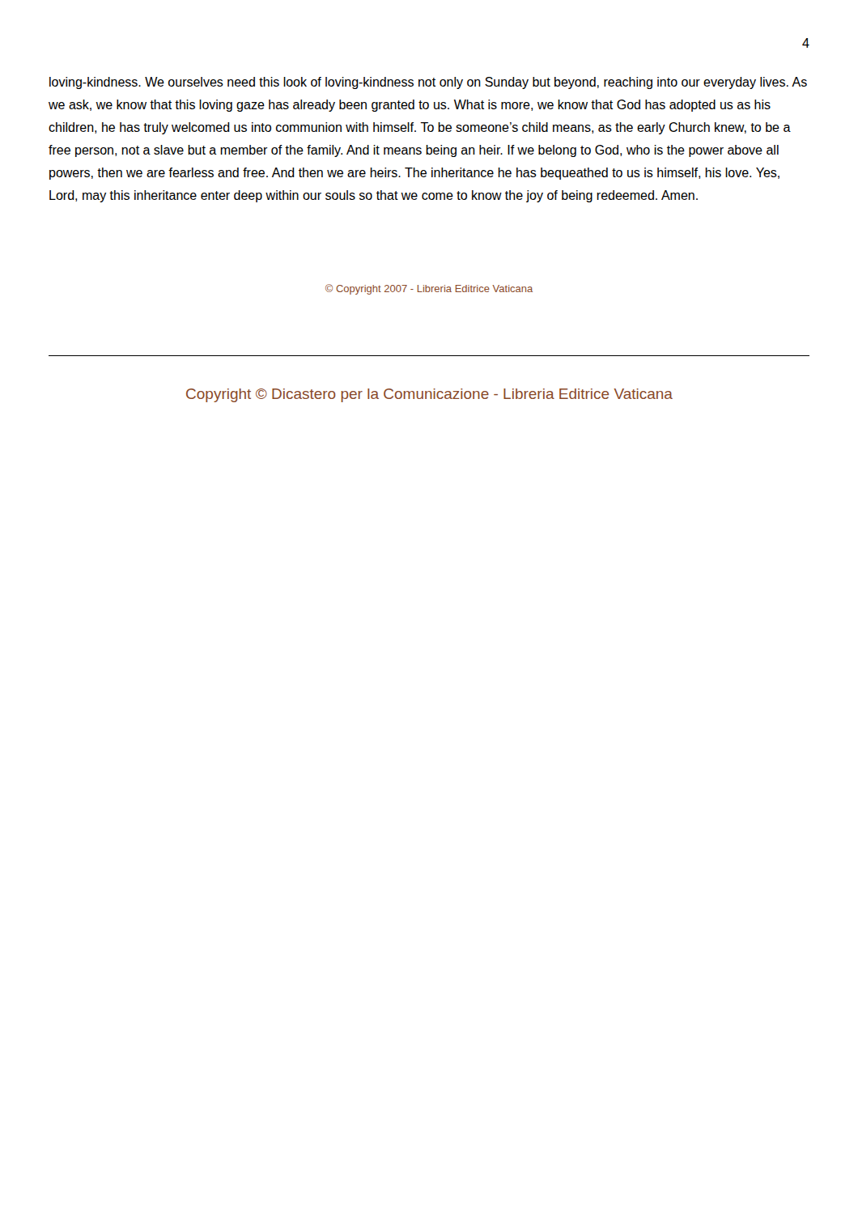4
loving-kindness. We ourselves need this look of loving-kindness not only on Sunday but beyond, reaching into our everyday lives. As we ask, we know that this loving gaze has already been granted to us. What is more, we know that God has adopted us as his children, he has truly welcomed us into communion with himself. To be someone’s child means, as the early Church knew, to be a free person, not a slave but a member of the family. And it means being an heir. If we belong to God, who is the power above all powers, then we are fearless and free. And then we are heirs. The inheritance he has bequeathed to us is himself, his love. Yes, Lord, may this inheritance enter deep within our souls so that we come to know the joy of being redeemed. Amen.
© Copyright 2007 - Libreria Editrice Vaticana
Copyright © Dicastero per la Comunicazione - Libreria Editrice Vaticana